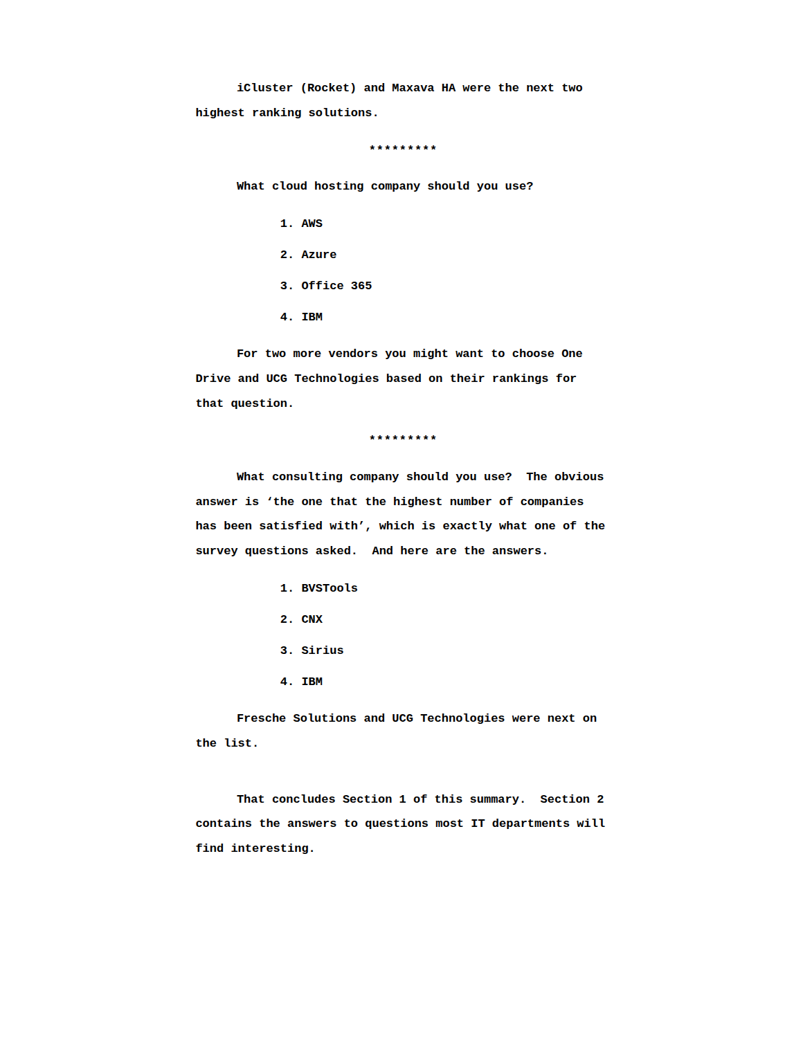iCluster (Rocket) and Maxava HA were the next two highest ranking solutions.
*********
What cloud hosting company should you use?
AWS
Azure
Office 365
IBM
For two more vendors you might want to choose One Drive and UCG Technologies based on their rankings for that question.
*********
What consulting company should you use? The obvious answer is ‘the one that the highest number of companies has been satisfied with’, which is exactly what one of the survey questions asked. And here are the answers.
BVSTools
CNX
Sirius
IBM
Fresche Solutions and UCG Technologies were next on the list.
That concludes Section 1 of this summary. Section 2 contains the answers to questions most IT departments will find interesting.